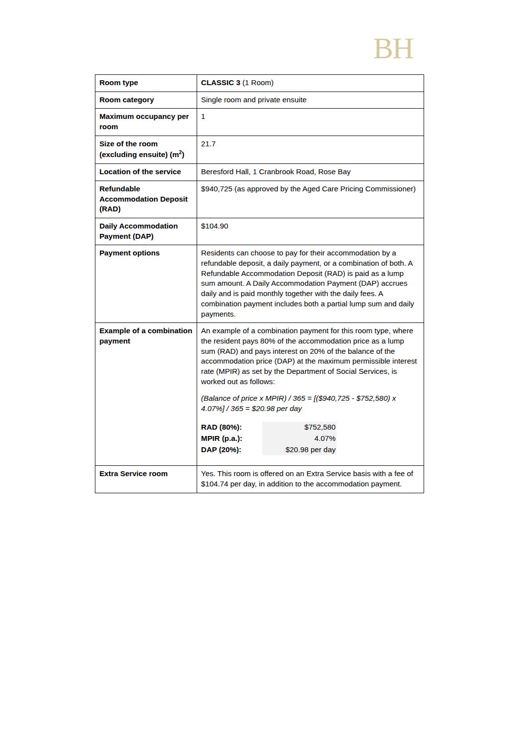BH
| Room type | CLASSIC 3 (1 Room) |
| Room category | Single room and private ensuite |
| Maximum occupancy per room | 1 |
| Size of the room (excluding ensuite) (m 2 ) | 21.7 |
| Location of the service | Beresford Hall, 1 Cranbrook Road, Rose Bay |
| Refundable Accommodation Deposit (RAD) | $940,725 (as approved by the Aged Care Pricing Commissioner) |
| Daily Accommodation Payment (DAP) | $104.90 |
| Payment options | Residents can choose to pay for their accommodation by a refundable deposit, a daily payment, or a combination of both. A Refundable Accommodation Deposit (RAD) is paid as a lump sum amount. A Daily Accommodation Payment (DAP) accrues daily and is paid monthly together with the daily fees. A combination payment includes both a partial lump sum and daily payments. |
| Example of a combination payment | An example of a combination payment for this room type, where the resident pays 80% of the accommodation price as a lump sum (RAD) and pays interest on 20% of the balance of the accommodation price (DAP) at the maximum permissible interest rate (MPIR) as set by the Department of Social Services, is worked out as follows: (Balance of price x MPIR) / 365 = [($940,725 - $752,580) x 4.07%] / 365 = $20.98 per day / RAD (80%): / $752,580 / / MPIR (p.a.): / 4.07% / / DAP (20%): / $20.98 per day / |
| Extra Service room | Yes. This room is offered on an Extra Service basis with a fee of $104.74 per day, in addition to the accommodation payment. |